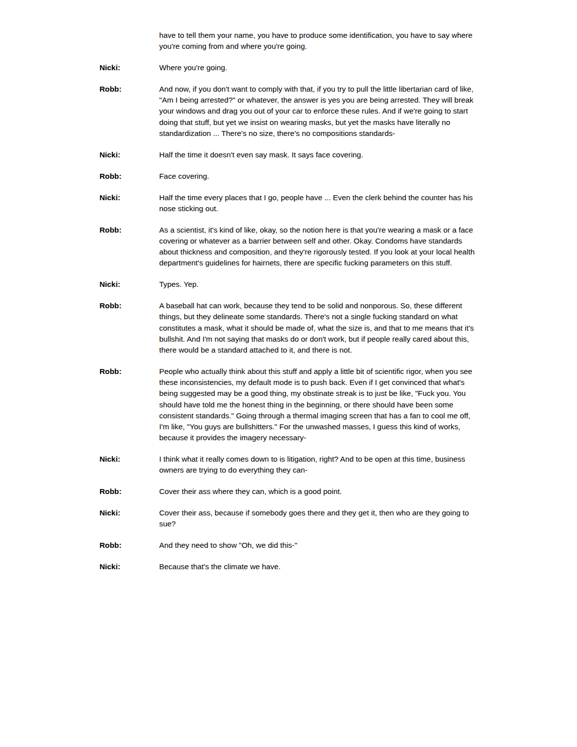have to tell them your name, you have to produce some identification, you have to say where you're coming from and where you're going.
Nicki:
Where you're going.
Robb:
And now, if you don't want to comply with that, if you try to pull the little libertarian card of like, "Am I being arrested?" or whatever, the answer is yes you are being arrested. They will break your windows and drag you out of your car to enforce these rules. And if we're going to start doing that stuff, but yet we insist on wearing masks, but yet the masks have literally no standardization ... There's no size, there's no compositions standards-
Nicki:
Half the time it doesn't even say mask. It says face covering.
Robb:
Face covering.
Nicki:
Half the time every places that I go, people have ... Even the clerk behind the counter has his nose sticking out.
Robb:
As a scientist, it's kind of like, okay, so the notion here is that you're wearing a mask or a face covering or whatever as a barrier between self and other. Okay. Condoms have standards about thickness and composition, and they're rigorously tested. If you look at your local health department's guidelines for hairnets, there are specific fucking parameters on this stuff.
Nicki:
Types. Yep.
Robb:
A baseball hat can work, because they tend to be solid and nonporous. So, these different things, but they delineate some standards. There's not a single fucking standard on what constitutes a mask, what it should be made of, what the size is, and that to me means that it's bullshit. And I'm not saying that masks do or don't work, but if people really cared about this, there would be a standard attached to it, and there is not.
Robb:
People who actually think about this stuff and apply a little bit of scientific rigor, when you see these inconsistencies, my default mode is to push back. Even if I get convinced that what's being suggested may be a good thing, my obstinate streak is to just be like, "Fuck you. You should have told me the honest thing in the beginning, or there should have been some consistent standards." Going through a thermal imaging screen that has a fan to cool me off, I'm like, "You guys are bullshitters." For the unwashed masses, I guess this kind of works, because it provides the imagery necessary-
Nicki:
I think what it really comes down to is litigation, right? And to be open at this time, business owners are trying to do everything they can-
Robb:
Cover their ass where they can, which is a good point.
Nicki:
Cover their ass, because if somebody goes there and they get it, then who are they going to sue?
Robb:
And they need to show "Oh, we did this-"
Nicki:
Because that's the climate we have.